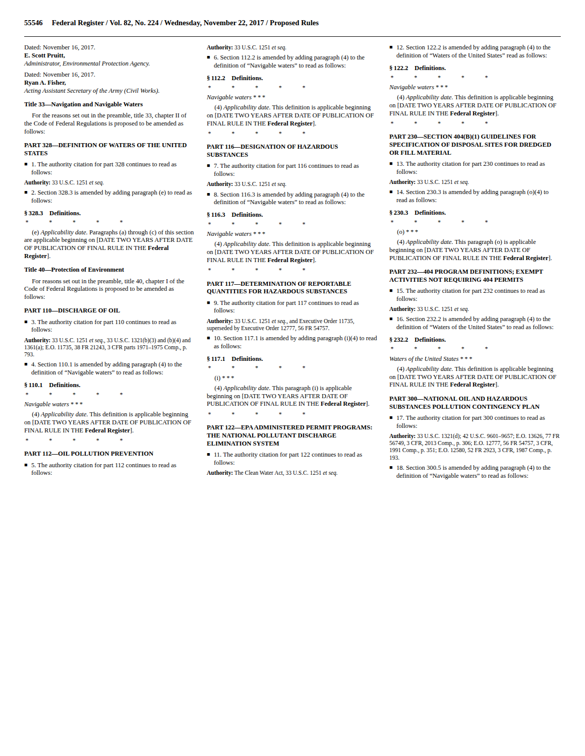55546 Federal Register / Vol. 82, No. 224 / Wednesday, November 22, 2017 / Proposed Rules
Dated: November 16, 2017.
E. Scott Pruitt,
Administrator, Environmental Protection Agency.
Dated: November 16, 2017.
Ryan A. Fisher,
Acting Assistant Secretary of the Army (Civil Works).
Title 33—Navigation and Navigable Waters
For the reasons set out in the preamble, title 33, chapter II of the Code of Federal Regulations is proposed to be amended as follows:
PART 328—DEFINITION OF WATERS OF THE UNITED STATES
1. The authority citation for part 328 continues to read as follows:
Authority: 33 U.S.C. 1251 et seq.
2. Section 328.3 is amended by adding paragraph (e) to read as follows:
§ 328.3 Definitions.
* * * * *
(e) Applicability date. Paragraphs (a) through (c) of this section are applicable beginning on [DATE TWO YEARS AFTER DATE OF PUBLICATION OF FINAL RULE IN THE Federal Register].
Title 40—Protection of Environment
For reasons set out in the preamble, title 40, chapter I of the Code of Federal Regulations is proposed to be amended as follows:
PART 110—DISCHARGE OF OIL
3. The authority citation for part 110 continues to read as follows:
Authority: 33 U.S.C. 1251 et seq., 33 U.S.C. 1321(b)(3) and (b)(4) and 1361(a); E.O. 11735, 38 FR 21243, 3 CFR parts 1971–1975 Comp., p. 793.
4. Section 110.1 is amended by adding paragraph (4) to the definition of “Navigable waters” to read as follows:
§ 110.1 Definitions.
* * * * *
Navigable waters * * *
(4) Applicability date. This definition is applicable beginning on [DATE TWO YEARS AFTER DATE OF PUBLICATION OF FINAL RULE IN THE Federal Register].
* * * * *
PART 112—OIL POLLUTION PREVENTION
5. The authority citation for part 112 continues to read as follows:
Authority: 33 U.S.C. 1251 et seq.
6. Section 112.2 is amended by adding paragraph (4) to the definition of “Navigable waters” to read as follows:
§ 112.2 Definitions.
* * * * *
Navigable waters * * *
(4) Applicability date. This definition is applicable beginning on [DATE TWO YEARS AFTER DATE OF PUBLICATION OF FINAL RULE IN THE Federal Register].
* * * * *
PART 116—DESIGNATION OF HAZARDOUS SUBSTANCES
7. The authority citation for part 116 continues to read as follows:
Authority: 33 U.S.C. 1251 et seq.
8. Section 116.3 is amended by adding paragraph (4) to the definition of “Navigable waters” to read as follows:
§ 116.3 Definitions.
* * * * *
Navigable waters * * *
(4) Applicability date. This definition is applicable beginning on [DATE TWO YEARS AFTER DATE OF PUBLICATION OF FINAL RULE IN THE Federal Register].
* * * * *
PART 117—DETERMINATION OF REPORTABLE QUANTITIES FOR HAZARDOUS SUBSTANCES
9. The authority citation for part 117 continues to read as follows:
Authority: 33 U.S.C. 1251 et seq., and Executive Order 11735, superseded by Executive Order 12777, 56 FR 54757.
10. Section 117.1 is amended by adding paragraph (i)(4) to read as follows:
§ 117.1 Definitions.
* * * * *
(i) * * *
(4) Applicability date. This paragraph (i) is applicable beginning on [DATE TWO YEARS AFTER DATE OF PUBLICATION OF FINAL RULE IN THE Federal Register].
* * * * *
PART 122—EPA ADMINISTERED PERMIT PROGRAMS: THE NATIONAL POLLUTANT DISCHARGE ELIMINATION SYSTEM
11. The authority citation for part 122 continues to read as follows:
Authority: The Clean Water Act, 33 U.S.C. 1251 et seq.
12. Section 122.2 is amended by adding paragraph (4) to the definition of “Waters of the United States” read as follows:
§ 122.2 Definitions.
* * * * *
Navigable waters * * *
(4) Applicability date. This definition is applicable beginning on [DATE TWO YEARS AFTER DATE OF PUBLICATION OF FINAL RULE IN THE Federal Register].
* * * * *
PART 230—SECTION 404(b)(1) GUIDELINES FOR SPECIFICATION OF DISPOSAL SITES FOR DREDGED OR FILL MATERIAL
13. The authority citation for part 230 continues to read as follows:
Authority: 33 U.S.C. 1251 et seq.
14. Section 230.3 is amended by adding paragraph (o)(4) to read as follows:
§ 230.3 Definitions.
* * * * *
(o) * * *
(4) Applicability date. This paragraph (o) is applicable beginning on [DATE TWO YEARS AFTER DATE OF PUBLICATION OF FINAL RULE IN THE Federal Register].
PART 232—404 PROGRAM DEFINITIONS; EXEMPT ACTIVITIES NOT REQUIRING 404 PERMITS
15. The authority citation for part 232 continues to read as follows:
Authority: 33 U.S.C. 1251 et seq.
16. Section 232.2 is amended by adding paragraph (4) to the definition of “Waters of the United States” to read as follows:
§ 232.2 Definitions.
* * * * *
Waters of the United States * * *
(4) Applicability date. This definition is applicable beginning on [DATE TWO YEARS AFTER DATE OF PUBLICATION OF FINAL RULE IN THE Federal Register].
PART 300—NATIONAL OIL AND HAZARDOUS SUBSTANCES POLLUTION CONTINGENCY PLAN
17. The authority citation for part 300 continues to read as follows:
Authority: 33 U.S.C. 1321(d); 42 U.S.C. 9601–9657; E.O. 13626, 77 FR 56749, 3 CFR, 2013 Comp., p. 306; E.O. 12777, 56 FR 54757, 3 CFR, 1991 Comp., p. 351; E.O. 12580, 52 FR 2923, 3 CFR, 1987 Comp., p. 193.
18. Section 300.5 is amended by adding paragraph (4) to the definition of “Navigable waters” to read as follows: